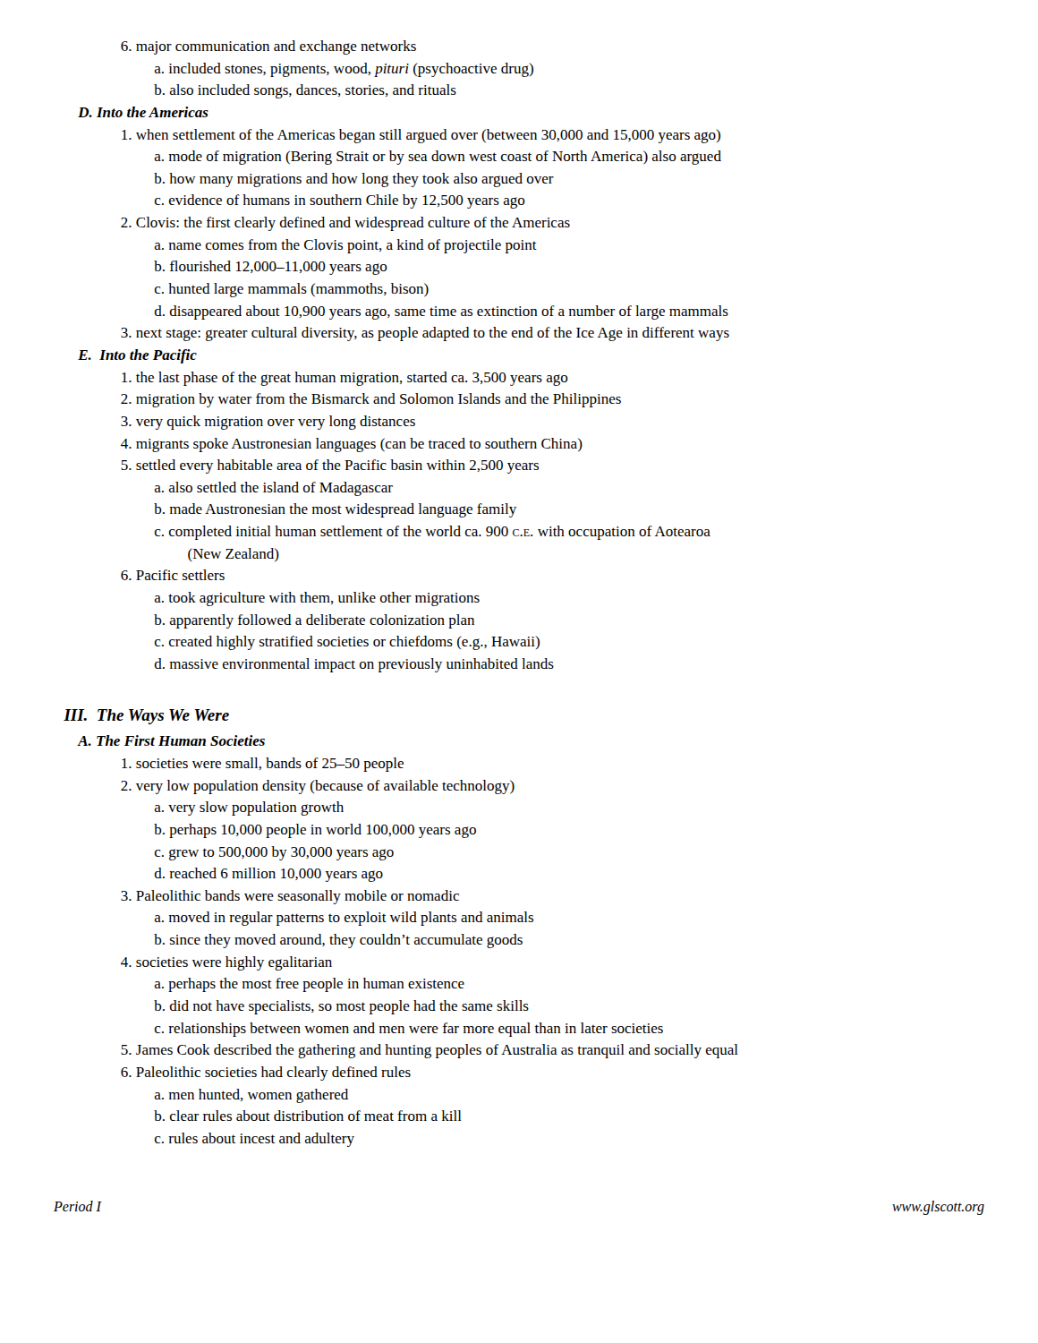6. major communication and exchange networks
a. included stones, pigments, wood, pituri (psychoactive drug)
b. also included songs, dances, stories, and rituals
D. Into the Americas
1. when settlement of the Americas began still argued over (between 30,000 and 15,000 years ago)
a. mode of migration (Bering Strait or by sea down west coast of North America) also argued
b. how many migrations and how long they took also argued over
c. evidence of humans in southern Chile by 12,500 years ago
2. Clovis: the first clearly defined and widespread culture of the Americas
a. name comes from the Clovis point, a kind of projectile point
b. flourished 12,000–11,000 years ago
c. hunted large mammals (mammoths, bison)
d. disappeared about 10,900 years ago, same time as extinction of a number of large mammals
3. next stage: greater cultural diversity, as people adapted to the end of the Ice Age in different ways
E. Into the Pacific
1. the last phase of the great human migration, started ca. 3,500 years ago
2. migration by water from the Bismarck and Solomon Islands and the Philippines
3. very quick migration over very long distances
4. migrants spoke Austronesian languages (can be traced to southern China)
5. settled every habitable area of the Pacific basin within 2,500 years
a. also settled the island of Madagascar
b. made Austronesian the most widespread language family
c. completed initial human settlement of the world ca. 900 c.e. with occupation of Aotearoa
(New Zealand)
6. Pacific settlers
a. took agriculture with them, unlike other migrations
b. apparently followed a deliberate colonization plan
c. created highly stratified societies or chiefdoms (e.g., Hawaii)
d. massive environmental impact on previously uninhabited lands
III. The Ways We Were
A. The First Human Societies
1. societies were small, bands of 25–50 people
2. very low population density (because of available technology)
a. very slow population growth
b. perhaps 10,000 people in world 100,000 years ago
c. grew to 500,000 by 30,000 years ago
d. reached 6 million 10,000 years ago
3. Paleolithic bands were seasonally mobile or nomadic
a. moved in regular patterns to exploit wild plants and animals
b. since they moved around, they couldn’t accumulate goods
4. societies were highly egalitarian
a. perhaps the most free people in human existence
b. did not have specialists, so most people had the same skills
c. relationships between women and men were far more equal than in later societies
5. James Cook described the gathering and hunting peoples of Australia as tranquil and socially equal
6. Paleolithic societies had clearly defined rules
a. men hunted, women gathered
b. clear rules about distribution of meat from a kill
c. rules about incest and adultery
Period I www.glscott.org